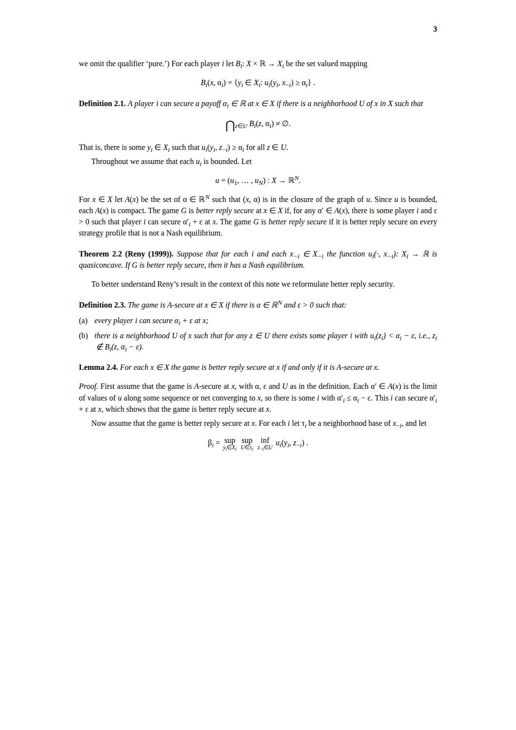3
we omit the qualifier ‘pure.’) For each player i let Bi: X × ℝ → Xi be the set valued mapping
Bi(x, αi) = {yi ∈ Xi: ui(yi, x−i) ≥ αi} .
Definition 2.1. A player i can secure a payoff αi ∈ ℝ at x ∈ X if there is a neighborhood U of x in X such that
⋂z∈U Bi(z, αi) ≠ ∅.
That is, there is some yi ∈ Xi such that ui(yi, z−i) ≥ αi for all z ∈ U.
Throughout we assume that each ui is bounded. Let
u = (u1, … , uN) : X → ℝN.
For x ∈ X let A(x) be the set of α ∈ ℝN such that (x, α) is in the closure of the graph of u. Since u is bounded, each A(x) is compact. The game G is better reply secure at x ∈ X if, for any α′ ∈ A(x), there is some player i and ε > 0 such that player i can secure α′i + ε at x. The game G is better reply secure if it is better reply secure on every strategy profile that is not a Nash equilibrium.
Theorem 2.2 (Reny (1999)). Suppose that for each i and each x−i ∈ X−i the function ui(·, x−i): Xi → ℝ is quasiconcave. If G is better reply secure, then it has a Nash equilibrium.
To better understand Reny’s result in the context of this note we reformulate better reply security.
Definition 2.3. The game is A-secure at x ∈ X if there is α ∈ ℝN and ε > 0 such that:
every player i can secure αi + ε at x;
there is a neighborhood U of x such that for any z ∈ U there exists some player i with ui(zi) < αi − ε, i.e., zi ∉ Bi(z, αi − ε).
Lemma 2.4. For each x ∈ X the game is better reply secure at x if and only if it is A-secure at x.
Proof. First assume that the game is A-secure at x, with α, ε and U as in the definition. Each α′ ∈ A(x) is the limit of values of u along some sequence or net converging to x, so there is some i with α′i ≤ αi − ε. This i can secure α′i + ε at x, which shows that the game is better reply secure at x.
Now assume that the game is better reply secure at x. For each i let τi be a neighborhood base of x−i, and let
βi = sup yi∈Xi sup U∈τi inf z−i∈U ui(yi, z−i) .